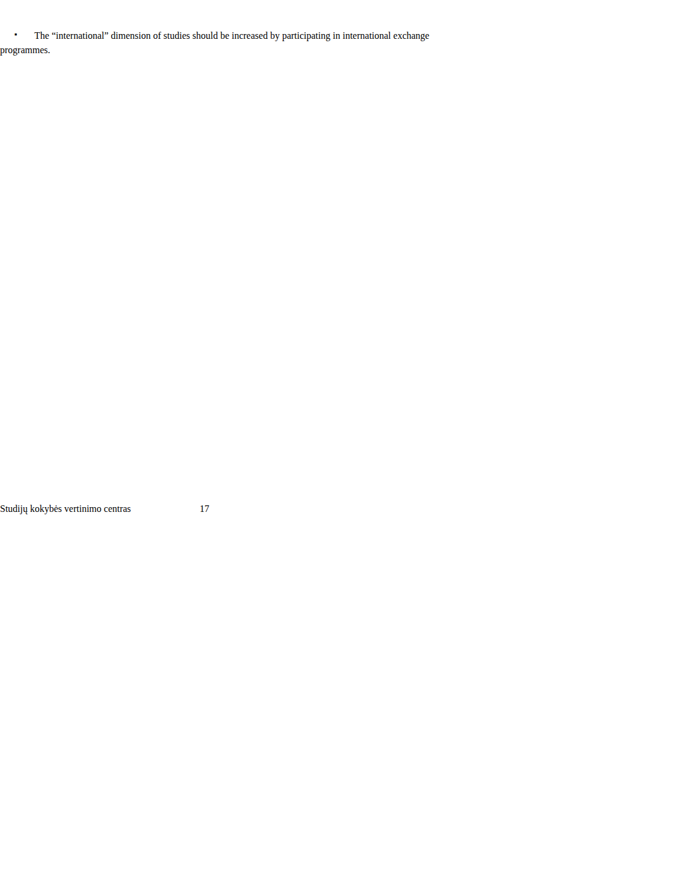▪ The “international” dimension of studies should be increased by participating in international exchange
programmes.
Studijų kokybės vertinimo centras 17